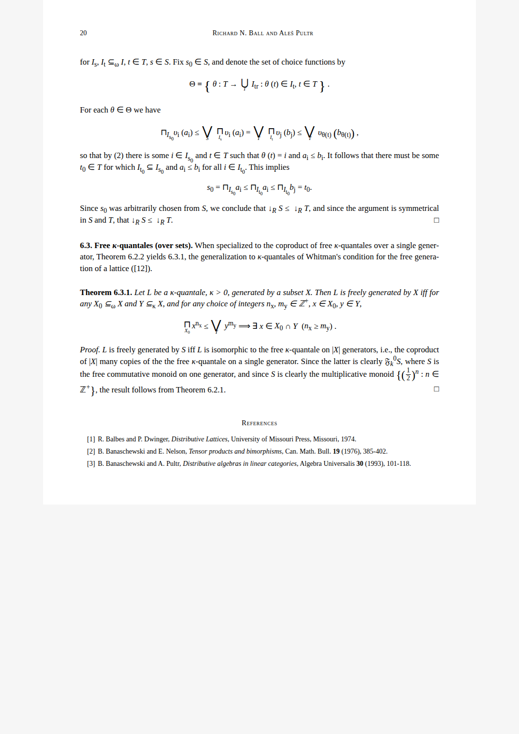20 Richard N. Ball and Aleš Pultr
for Is, It ⊆ω I, t ∈ T, s ∈ S. Fix s0 ∈ S, and denote the set of choice functions by
Θ ≡ { θ : T → ⋃T Itr : θ (t) ∈ It, t ∈ T } .
For each θ ∈ Θ we have
⊓Is0υi (ai) ≤ ⋁S ⊓Is υi (ai) = ⋁T ⊓It υj (bj) ≤ ⋁T υθ(t) (bθ(t)) ,
so that by (2) there is some i ∈ Is0 and t ∈ T such that θ (t) = i and ai ≤ bi. It follows that there must be some t0 ∈ T for which It0 ⊆ Is0 and ai ≤ bi for all i ∈ It0. This implies
s0 = ⊓Is0ai ≤ ⊓It0ai ≤ ⊓It0bj = t0.
Since s0 was arbitrarily chosen from S, we conclude that ↓R S ≤ ↓R T, and since the argument is symmetrical in S and T, that ↓R S ≤ ↓R T. □
6.3. Free κ-quantales (over sets). When specialized to the coproduct of free κ-quantales over a single generator, Theorem 6.2.2 yields 6.3.1, the generalization to κ-quantales of Whitman's condition for the free generation of a lattice ([12]).
Theorem 6.3.1. Let L be a κ-quantale, κ > 0, generated by a subset X. Then L is freely generated by X iff for any X0 ⊆ω X and Y ⊆κ X, and for any choice of integers nx, my ∈ ℤ+, x ∈ X0, y ∈ Y,
⊓X0 xnx ≤ ⋁Y ymy ⟹ ∃ x ∈ X0 ∩ Y (nx ≥ my) .
Proof. L is freely generated by S iff L is isomorphic to the free κ-quantale on |X| generators, i.e., the coproduct of |X| many copies of the the free κ-quantale on a single generator. Since the latter is clearly 𝔉k0S, where S is the free commutative monoid on one generator, and since S is clearly the multiplicative monoid {(12)n : n ∈ ℤ+}, the result follows from Theorem 6.2.1. □
References
[1] R. Balbes and P. Dwinger, Distributive Lattices, University of Missouri Press, Missouri, 1974.
[2] B. Banaschewski and E. Nelson, Tensor products and bimorphisms, Can. Math. Bull. 19 (1976), 385-402.
[3] B. Banaschewski and A. Pultr, Distributive algebras in linear categories, Algebra Universalis 30 (1993), 101-118.